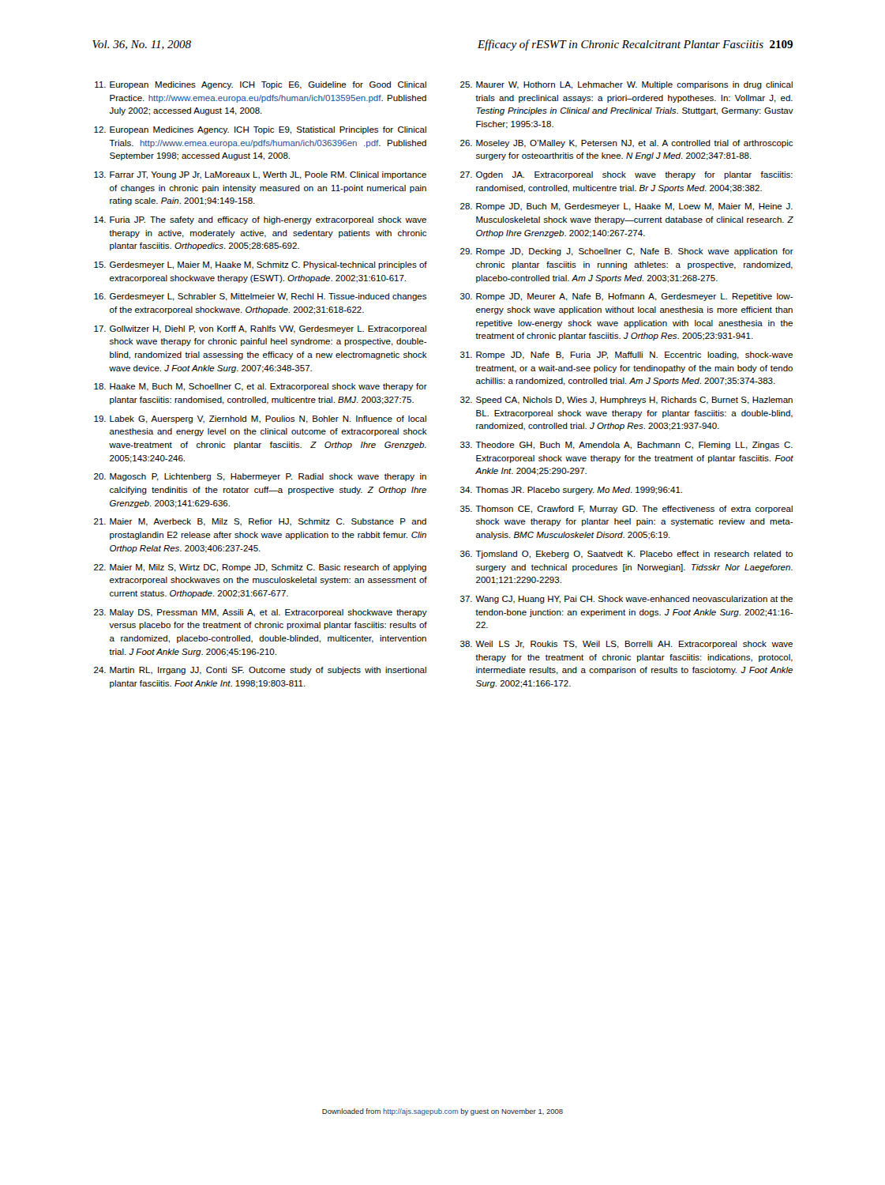Vol. 36, No. 11, 2008
Efficacy of rESWT in Chronic Recalcitrant Plantar Fasciitis 2109
11. European Medicines Agency. ICH Topic E6, Guideline for Good Clinical Practice. http://www.emea.europa.eu/pdfs/human/ich/013595en.pdf. Published July 2002; accessed August 14, 2008.
12. European Medicines Agency. ICH Topic E9, Statistical Principles for Clinical Trials. http://www.emea.europa.eu/pdfs/human/ich/036396en .pdf. Published September 1998; accessed August 14, 2008.
13. Farrar JT, Young JP Jr, LaMoreaux L, Werth JL, Poole RM. Clinical importance of changes in chronic pain intensity measured on an 11-point numerical pain rating scale. Pain. 2001;94:149-158.
14. Furia JP. The safety and efficacy of high-energy extracorporeal shock wave therapy in active, moderately active, and sedentary patients with chronic plantar fasciitis. Orthopedics. 2005;28:685-692.
15. Gerdesmeyer L, Maier M, Haake M, Schmitz C. Physical-technical principles of extracorporeal shockwave therapy (ESWT). Orthopade. 2002;31:610-617.
16. Gerdesmeyer L, Schrabler S, Mittelmeier W, Rechl H. Tissue-induced changes of the extracorporeal shockwave. Orthopade. 2002;31:618-622.
17. Gollwitzer H, Diehl P, von Korff A, Rahlfs VW, Gerdesmeyer L. Extracorporeal shock wave therapy for chronic painful heel syndrome: a prospective, double-blind, randomized trial assessing the efficacy of a new electromagnetic shock wave device. J Foot Ankle Surg. 2007;46:348-357.
18. Haake M, Buch M, Schoellner C, et al. Extracorporeal shock wave therapy for plantar fasciitis: randomised, controlled, multicentre trial. BMJ. 2003;327:75.
19. Labek G, Auersperg V, Ziernhold M, Poulios N, Bohler N. Influence of local anesthesia and energy level on the clinical outcome of extracorporeal shock wave-treatment of chronic plantar fasciitis. Z Orthop Ihre Grenzgeb. 2005;143:240-246.
20. Magosch P, Lichtenberg S, Habermeyer P. Radial shock wave therapy in calcifying tendinitis of the rotator cuff—a prospective study. Z Orthop Ihre Grenzgeb. 2003;141:629-636.
21. Maier M, Averbeck B, Milz S, Refior HJ, Schmitz C. Substance P and prostaglandin E2 release after shock wave application to the rabbit femur. Clin Orthop Relat Res. 2003;406:237-245.
22. Maier M, Milz S, Wirtz DC, Rompe JD, Schmitz C. Basic research of applying extracorporeal shockwaves on the musculoskeletal system: an assessment of current status. Orthopade. 2002;31:667-677.
23. Malay DS, Pressman MM, Assili A, et al. Extracorporeal shockwave therapy versus placebo for the treatment of chronic proximal plantar fasciitis: results of a randomized, placebo-controlled, double-blinded, multicenter, intervention trial. J Foot Ankle Surg. 2006;45:196-210.
24. Martin RL, Irrgang JJ, Conti SF. Outcome study of subjects with insertional plantar fasciitis. Foot Ankle Int. 1998;19:803-811.
25. Maurer W, Hothorn LA, Lehmacher W. Multiple comparisons in drug clinical trials and preclinical assays: a priori–ordered hypotheses. In: Vollmar J, ed. Testing Principles in Clinical and Preclinical Trials. Stuttgart, Germany: Gustav Fischer; 1995:3-18.
26. Moseley JB, O’Malley K, Petersen NJ, et al. A controlled trial of arthroscopic surgery for osteoarthritis of the knee. N Engl J Med. 2002;347:81-88.
27. Ogden JA. Extracorporeal shock wave therapy for plantar fasciitis: randomised, controlled, multicentre trial. Br J Sports Med. 2004;38:382.
28. Rompe JD, Buch M, Gerdesmeyer L, Haake M, Loew M, Maier M, Heine J. Musculoskeletal shock wave therapy—current database of clinical research. Z Orthop Ihre Grenzgeb. 2002;140:267-274.
29. Rompe JD, Decking J, Schoellner C, Nafe B. Shock wave application for chronic plantar fasciitis in running athletes: a prospective, randomized, placebo-controlled trial. Am J Sports Med. 2003;31:268-275.
30. Rompe JD, Meurer A, Nafe B, Hofmann A, Gerdesmeyer L. Repetitive low-energy shock wave application without local anesthesia is more efficient than repetitive low-energy shock wave application with local anesthesia in the treatment of chronic plantar fasciitis. J Orthop Res. 2005;23:931-941.
31. Rompe JD, Nafe B, Furia JP, Maffulli N. Eccentric loading, shock-wave treatment, or a wait-and-see policy for tendinopathy of the main body of tendo achillis: a randomized, controlled trial. Am J Sports Med. 2007;35:374-383.
32. Speed CA, Nichols D, Wies J, Humphreys H, Richards C, Burnet S, Hazleman BL. Extracorporeal shock wave therapy for plantar fasciitis: a double-blind, randomized, controlled trial. J Orthop Res. 2003;21:937-940.
33. Theodore GH, Buch M, Amendola A, Bachmann C, Fleming LL, Zingas C. Extracorporeal shock wave therapy for the treatment of plantar fasciitis. Foot Ankle Int. 2004;25:290-297.
34. Thomas JR. Placebo surgery. Mo Med. 1999;96:41.
35. Thomson CE, Crawford F, Murray GD. The effectiveness of extra corporeal shock wave therapy for plantar heel pain: a systematic review and meta-analysis. BMC Musculoskelet Disord. 2005;6:19.
36. Tjomsland O, Ekeberg O, Saatvedt K. Placebo effect in research related to surgery and technical procedures [in Norwegian]. Tidsskr Nor Laegeforen. 2001;121:2290-2293.
37. Wang CJ, Huang HY, Pai CH. Shock wave-enhanced neovascularization at the tendon-bone junction: an experiment in dogs. J Foot Ankle Surg. 2002;41:16-22.
38. Weil LS Jr, Roukis TS, Weil LS, Borrelli AH. Extracorporeal shock wave therapy for the treatment of chronic plantar fasciitis: indications, protocol, intermediate results, and a comparison of results to fasciotomy. J Foot Ankle Surg. 2002;41:166-172.
Downloaded from http://ajs.sagepub.com by guest on November 1, 2008